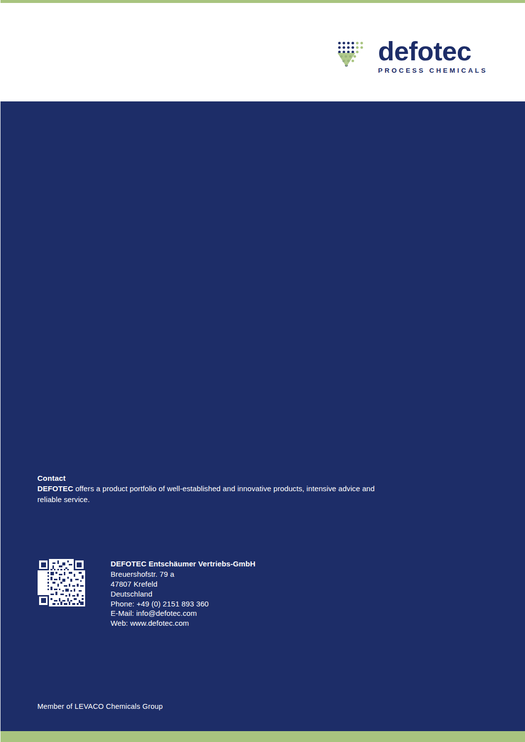defotec PROCESS CHEMICALS
Contact
DEFOTEC offers a product portfolio of well-established and innovative products, intensive advice and reliable service.
DEFOTEC Entschäumer Vertriebs-GmbH Breuershofstr. 79 a
47807 Krefeld
Deutschland
Phone: +49 (0) 2151 893 360
E-Mail: info@defotec.com
Web: www.defotec.com
Member of LEVACO Chemicals Group